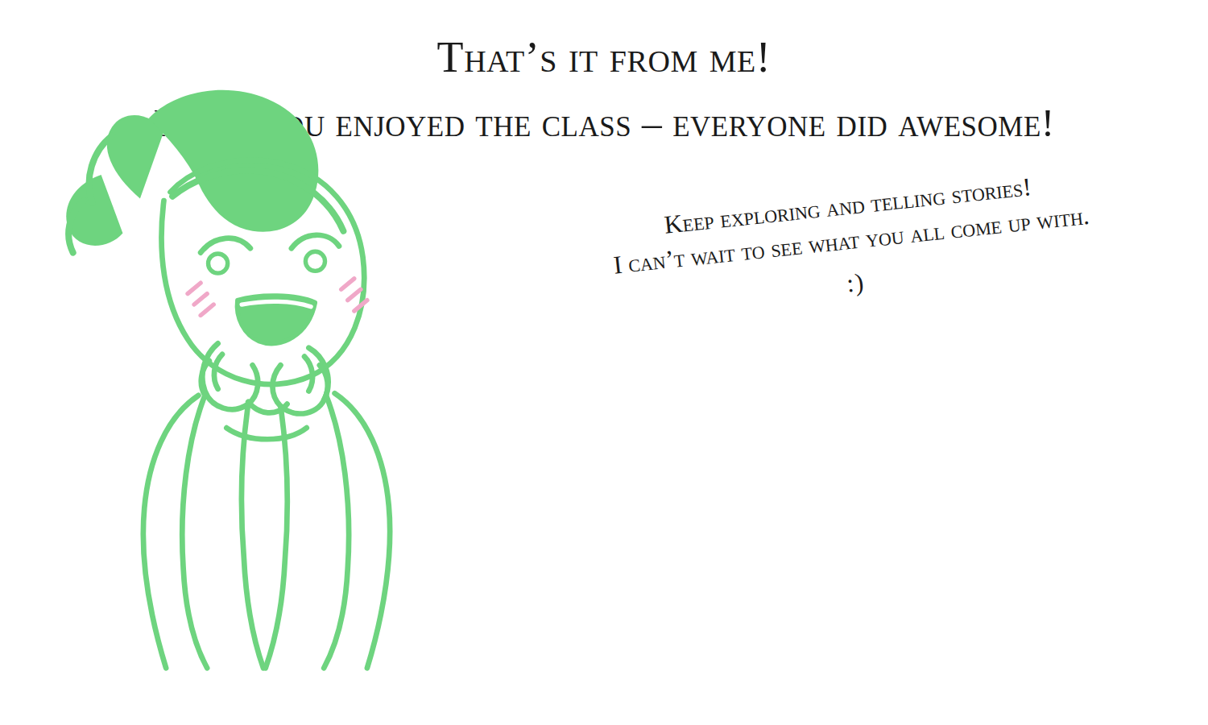That’s it from me!
I hope you enjoyed the class – everyone did awesome!
A cheerful doodle of a person resting their chin on their hands, smiling with closed happy eyes and blushing cheeks.
Keep exploring and telling stories!
I can’t wait to see what you all come up with.
:)